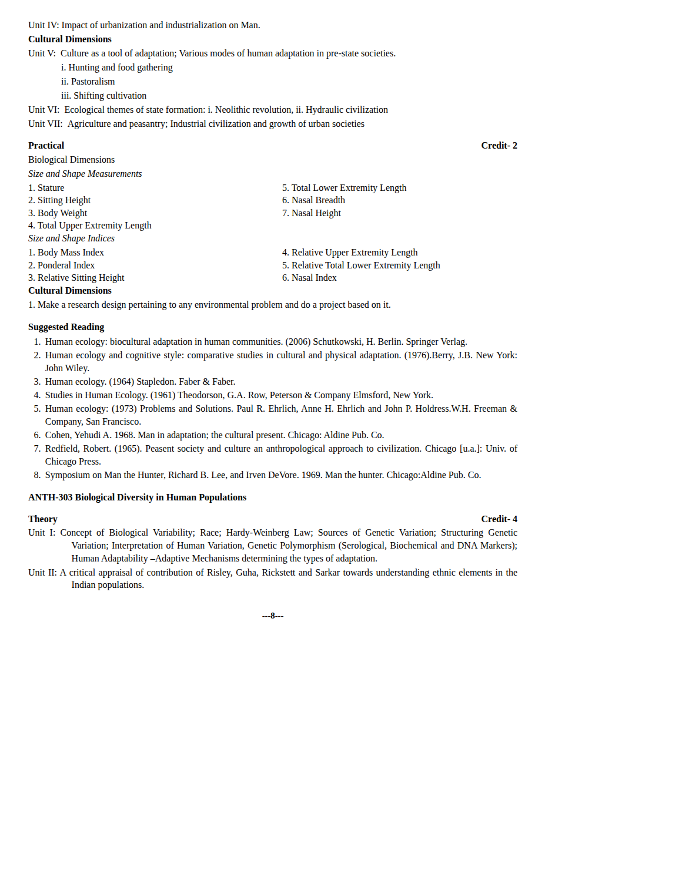Unit IV: Impact of urbanization and industrialization on Man.
Cultural Dimensions
Unit V: Culture as a tool of adaptation; Various modes of human adaptation in pre-state societies.
i. Hunting and food gathering
ii. Pastoralism
iii. Shifting cultivation
Unit VI: Ecological themes of state formation: i. Neolithic revolution, ii. Hydraulic civilization
Unit VII: Agriculture and peasantry; Industrial civilization and growth of urban societies
Practical Credit- 2
Biological Dimensions
Size and Shape Measurements
1. Stature
2. Sitting Height
3. Body Weight
4. Total Upper Extremity Length
5. Total Lower Extremity Length
6. Nasal Breadth
7. Nasal Height
Size and Shape Indices
1. Body Mass Index
2. Ponderal Index
3. Relative Sitting Height
4. Relative Upper Extremity Length
5. Relative Total Lower Extremity Length
6. Nasal Index
Cultural Dimensions
1. Make a research design pertaining to any environmental problem and do a project based on it.
Suggested Reading
Human ecology: biocultural adaptation in human communities. (2006) Schutkowski, H. Berlin. Springer Verlag.
Human ecology and cognitive style: comparative studies in cultural and physical adaptation. (1976).Berry, J.B. New York: John Wiley.
Human ecology. (1964) Stapledon. Faber & Faber.
Studies in Human Ecology. (1961) Theodorson, G.A. Row, Peterson & Company Elmsford, New York.
Human ecology: (1973) Problems and Solutions. Paul R. Ehrlich, Anne H. Ehrlich and John P. Holdress.W.H. Freeman & Company, San Francisco.
Cohen, Yehudi A. 1968. Man in adaptation; the cultural present. Chicago: Aldine Pub. Co.
Redfield, Robert. (1965). Peasent society and culture an anthropological approach to civilization. Chicago [u.a.]: Univ. of Chicago Press.
Symposium on Man the Hunter, Richard B. Lee, and Irven DeVore. 1969. Man the hunter. Chicago:Aldine Pub. Co.
ANTH-303 Biological Diversity in Human Populations
Theory Credit- 4
Unit I: Concept of Biological Variability; Race; Hardy-Weinberg Law; Sources of Genetic Variation; Structuring Genetic Variation; Interpretation of Human Variation, Genetic Polymorphism (Serological, Biochemical and DNA Markers); Human Adaptability –Adaptive Mechanisms determining the types of adaptation.
Unit II: A critical appraisal of contribution of Risley, Guha, Rickstett and Sarkar towards understanding ethnic elements in the Indian populations.
---8---